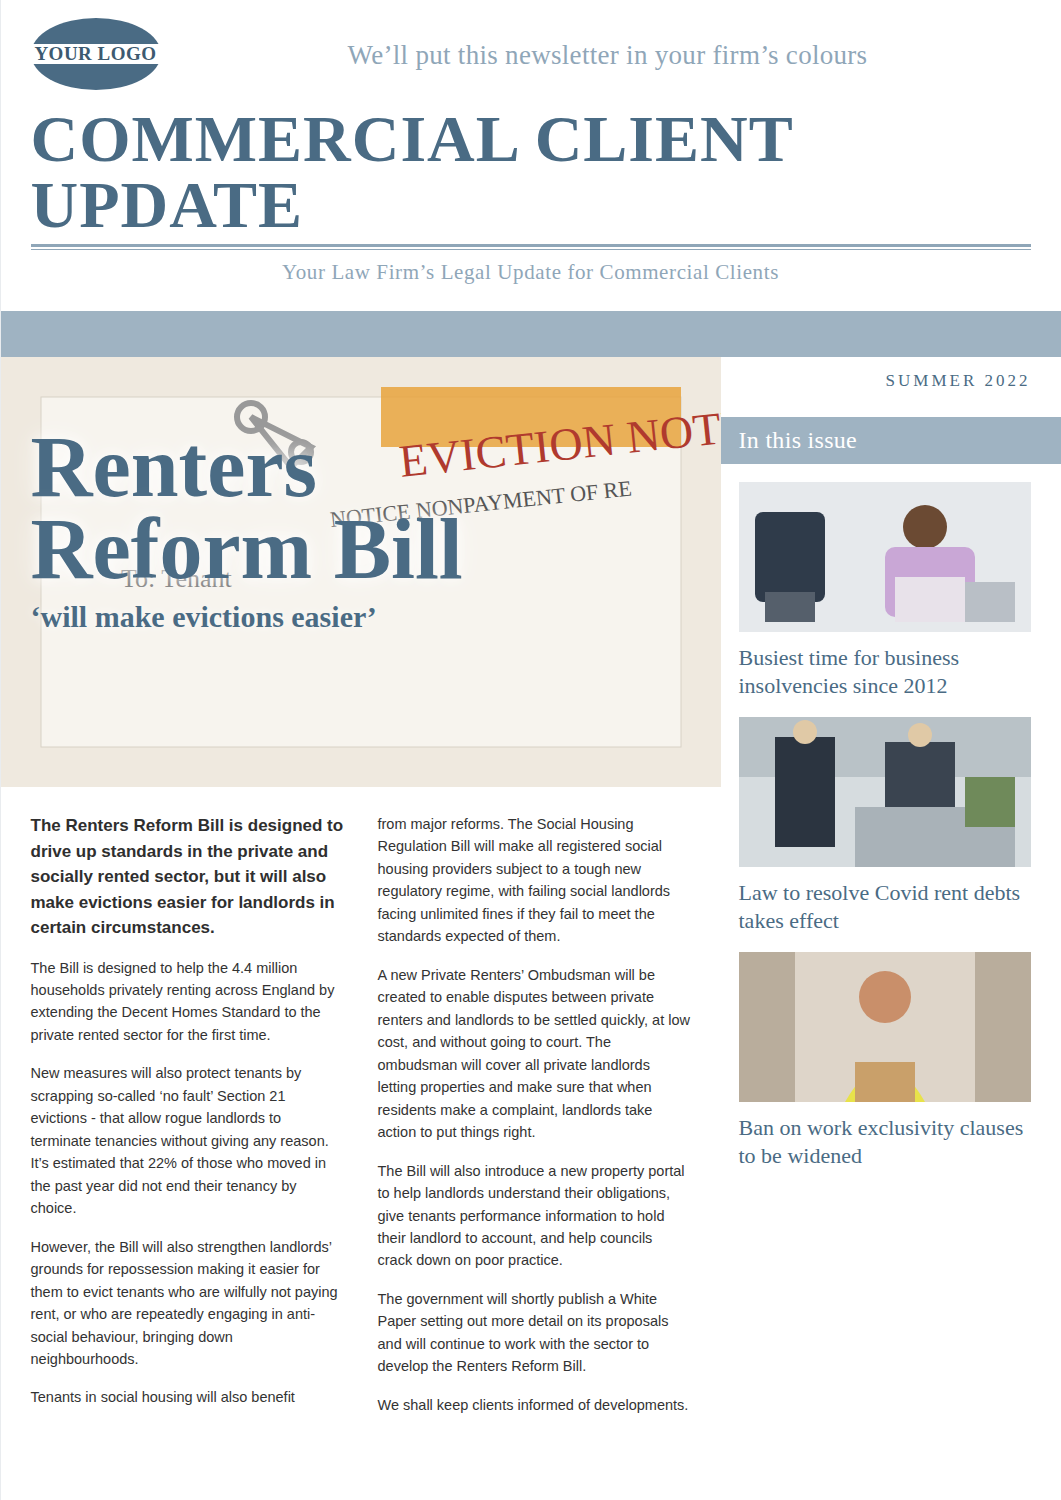YOUR LOGO
We’ll put this newsletter in your firm’s colours
COMMERCIAL CLIENT UPDATE
Your Law Firm’s Legal Update for Commercial Clients
Renters
Reform Bill
‘will make evictions easier’
The Renters Reform Bill is designed to drive up standards in the private and socially rented sector, but it will also make evictions easier for landlords in certain circumstances.
The Bill is designed to help the 4.4 million households privately renting across England by extending the Decent Homes Standard to the private rented sector for the first time.
New measures will also protect tenants by scrapping so-called ‘no fault’ Section 21 evictions - that allow rogue landlords to terminate tenancies without giving any reason. It’s estimated that 22% of those who moved in the past year did not end their tenancy by choice.
However, the Bill will also strengthen landlords’ grounds for repossession making it easier for them to evict tenants who are wilfully not paying rent, or who are repeatedly engaging in anti-social behaviour, bringing down neighbourhoods.
Tenants in social housing will also benefit
from major reforms. The Social Housing Regulation Bill will make all registered social housing providers subject to a tough new regulatory regime, with failing social landlords facing unlimited fines if they fail to meet the standards expected of them.
A new Private Renters’ Ombudsman will be created to enable disputes between private renters and landlords to be settled quickly, at low cost, and without going to court. The ombudsman will cover all private landlords letting properties and make sure that when residents make a complaint, landlords take action to put things right.
The Bill will also introduce a new property portal to help landlords understand their obligations, give tenants performance information to hold their landlord to account, and help councils crack down on poor practice.
The government will shortly publish a White Paper setting out more detail on its proposals and will continue to work with the sector to develop the Renters Reform Bill.
We shall keep clients informed of developments.
Summer 2022
In this issue
Busiest time for business insolvencies since 2012
Law to resolve Covid rent debts takes effect
Ban on work exclusivity clauses to be widened